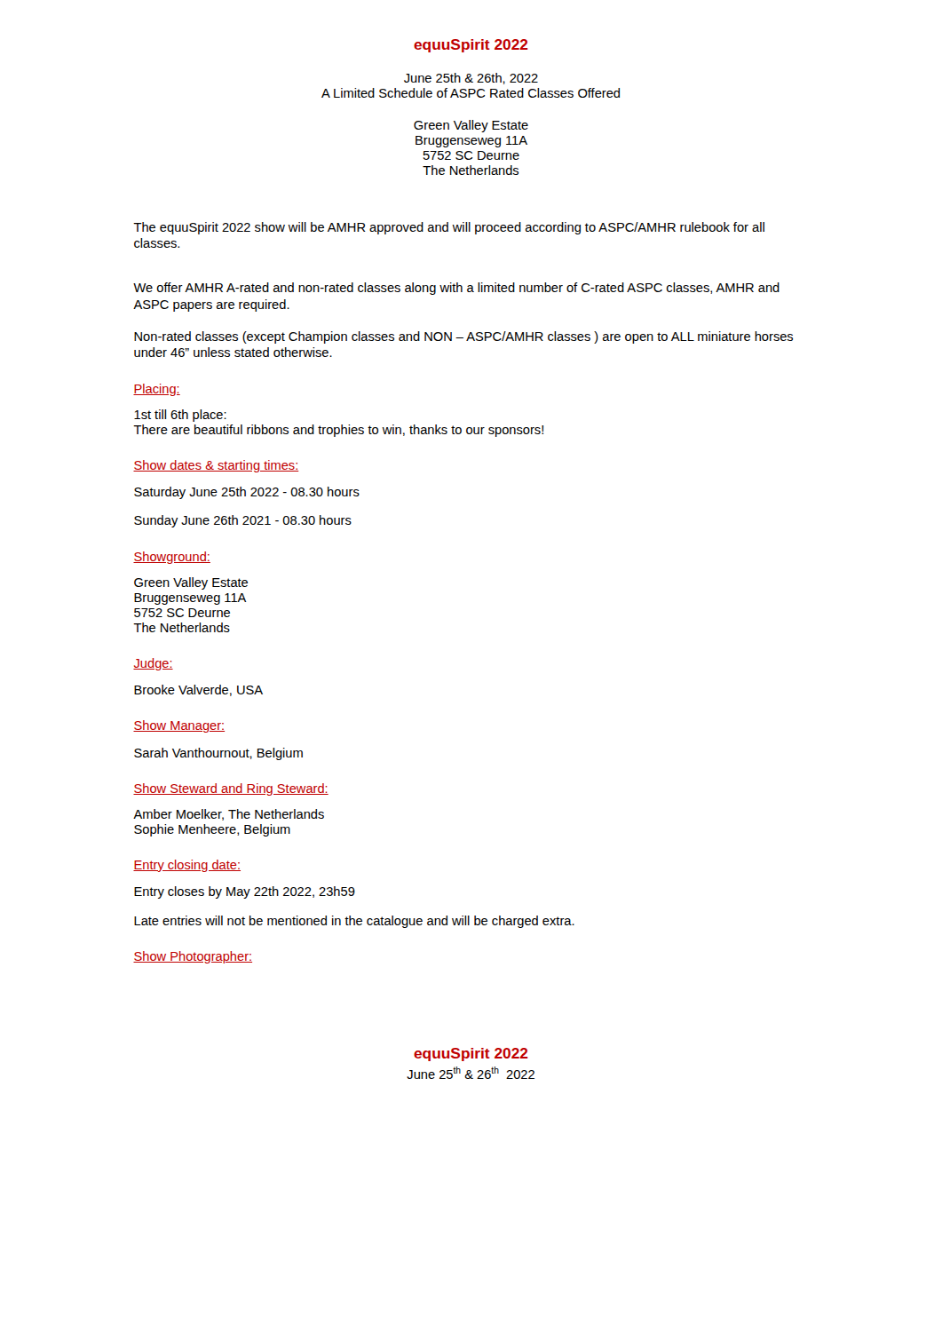equuSpirit 2022
June 25th & 26th, 2022
A Limited Schedule of ASPC Rated Classes Offered
Green Valley Estate
Bruggenseweg 11A
5752 SC Deurne
The Netherlands
The equuSpirit 2022 show will be AMHR approved and will proceed according to ASPC/AMHR rulebook for all classes.
We offer AMHR A-rated and non-rated classes along with a limited number of C-rated ASPC classes, AMHR and ASPC papers are required.
Non-rated classes (except Champion classes and NON – ASPC/AMHR classes ) are open to ALL miniature horses under 46” unless stated otherwise.
Placing:
1st till 6th place:
There are beautiful ribbons and trophies to win, thanks to our sponsors!
Show dates & starting times:
Saturday June 25th 2022 - 08.30 hours
Sunday June 26th 2021 - 08.30 hours
Showground:
Green Valley Estate
Bruggenseweg 11A
5752 SC Deurne
The Netherlands
Judge:
Brooke Valverde, USA
Show Manager:
Sarah Vanthournout, Belgium
Show Steward and Ring Steward:
Amber Moelker, The Netherlands
Sophie Menheere, Belgium
Entry closing date:
Entry closes by May 22th 2022, 23h59
Late entries will not be mentioned in the catalogue and will be charged extra.
Show Photographer:
equuSpirit 2022
June 25th & 26th 2022